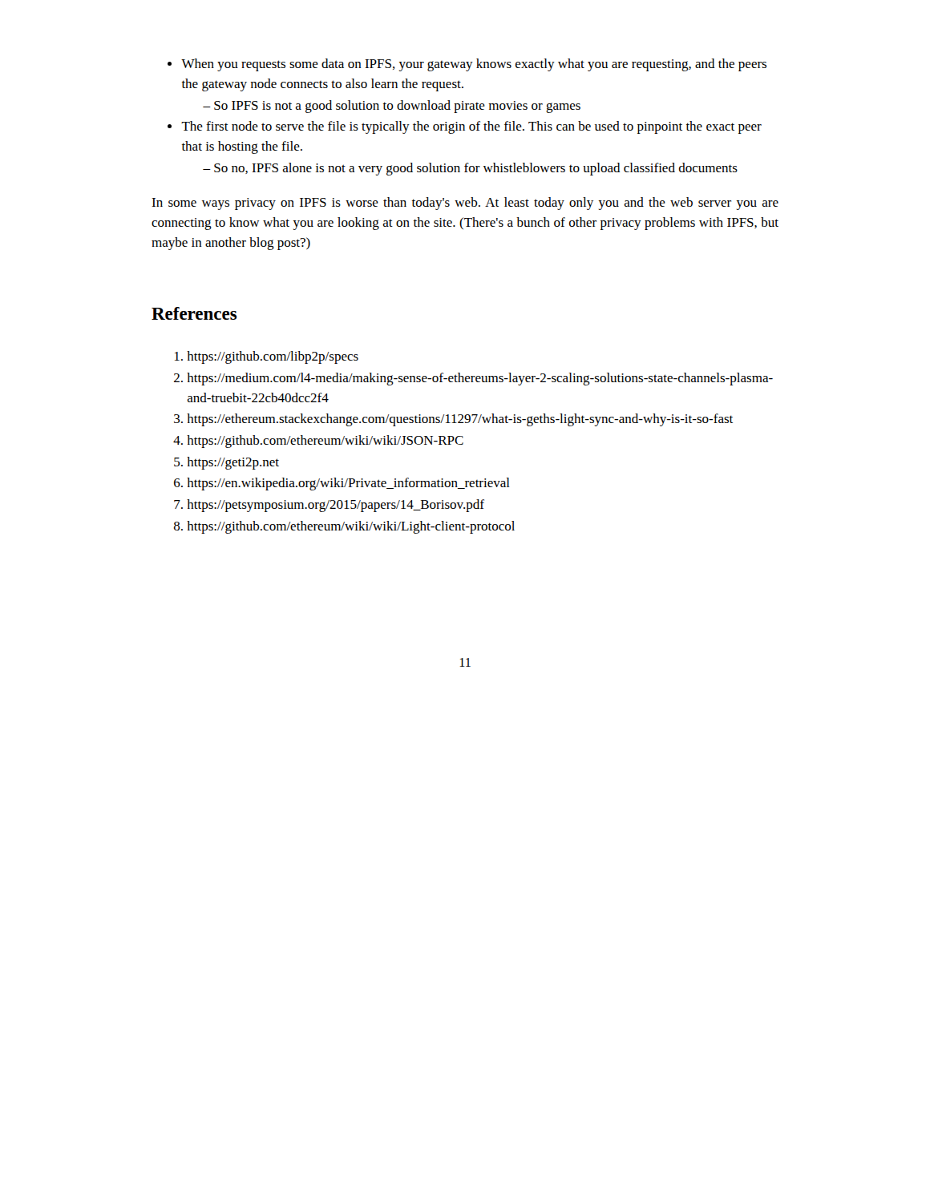When you requests some data on IPFS, your gateway knows exactly what you are requesting, and the peers the gateway node connects to also learn the request.
So IPFS is not a good solution to download pirate movies or games
The first node to serve the file is typically the origin of the file. This can be used to pinpoint the exact peer that is hosting the file.
So no, IPFS alone is not a very good solution for whistleblowers to upload classified documents
In some ways privacy on IPFS is worse than today's web. At least today only you and the web server you are connecting to know what you are looking at on the site. (There's a bunch of other privacy problems with IPFS, but maybe in another blog post?)
References
https://github.com/libp2p/specs
https://medium.com/l4-media/making-sense-of-ethereums-layer-2-scaling-solutions-state-channels-plasma-and-truebit-22cb40dcc2f4
https://ethereum.stackexchange.com/questions/11297/what-is-geths-light-sync-and-why-is-it-so-fast
https://github.com/ethereum/wiki/wiki/JSON-RPC
https://geti2p.net
https://en.wikipedia.org/wiki/Private_information_retrieval
https://petsymposium.org/2015/papers/14_Borisov.pdf
https://github.com/ethereum/wiki/wiki/Light-client-protocol
11